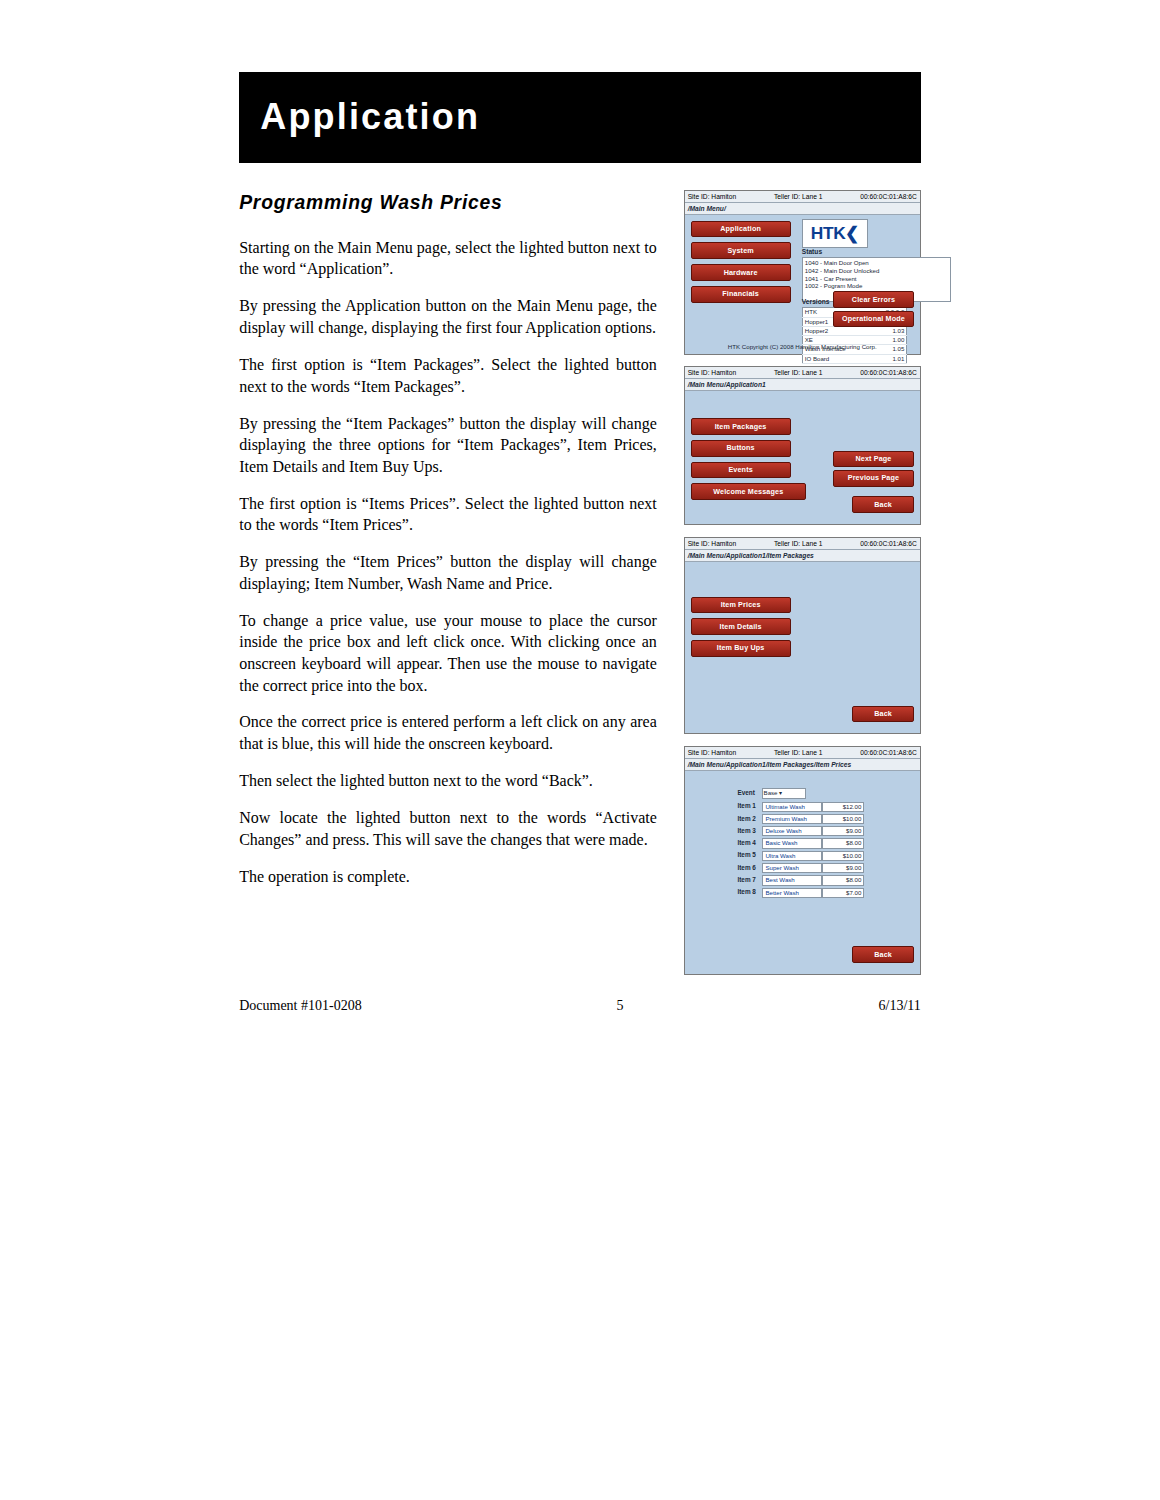Application
Programming Wash Prices
Starting on the Main Menu page, select the lighted button next to the word “Application”.
By pressing the Application button on the Main Menu page, the display will change, displaying the first four Application options.
The first option is “Item Packages”. Select the lighted button next to the words “Item Packages”.
By pressing the “Item Packages” button the display will change displaying the three options for “Item Packages”, Item Prices, Item Details and Item Buy Ups.
The first option is “Items Prices”. Select the lighted button next to the words “Item Prices”.
By pressing the “Item Prices” button the display will change displaying; Item Number, Wash Name and Price.
To change a price value, use your mouse to place the cursor inside the price box and left click once. With clicking once an onscreen keyboard will appear. Then use the mouse to navigate the correct price into the box.
Once the correct price is entered perform a left click on any area that is blue, this will hide the onscreen keyboard.
Then select the lighted button next to the word “Back”.
Now locate the lighted button next to the words “Activate Changes” and press. This will save the changes that were made.
The operation is complete.
Site ID: Hamiton Teller ID: Lane 1 00:60:0C:01:A8:6C
/Main Menu/
Application System Hardware Financials
HTK❮
Status
1040 - Main Door Open
1042 - Main Door Unlocked
1041 - Car Present
1002 - Pogram Mode
Versions
| HTK | 2.0.0.0 |
| Hopper1 | 1.00 |
| Hopper2 | 1.03 |
| XE | 1.00 |
| Wash Interface | 1.05 |
| IO Board | 1.01 |
Clear Errors Operational Mode
HTK Copyright (C) 2008 Hamilton Manufacturing Corp.
Site ID: Hamiton Teller ID: Lane 1 00:60:0C:01:A8:6C
/Main Menu/Application1
Item Packages Buttons Events Welcome Messages Next Page Previous Page Back
Site ID: Hamiton Teller ID: Lane 1 00:60:0C:01:A8:6C
/Main Menu/Application1/Item Packages
Item Prices Item Details Item Buy Ups Back
Site ID: Hamiton Teller ID: Lane 1 00:60:0C:01:A8:6C
/Main Menu/Application1/Item Packages/Item Prices
Event Base ▾
| Item 1 | Ultimate Wash | $12.00 |
| Item 2 | Premium Wash | $10.00 |
| Item 3 | Deluxe Wash | $9.00 |
| Item 4 | Basic Wash | $8.00 |
| Item 5 | Ultra Wash | $10.00 |
| Item 6 | Super Wash | $9.00 |
| Item 7 | Best Wash | $8.00 |
| Item 8 | Better Wash | $7.00 |
Back
Document #101-0208 5 6/13/11